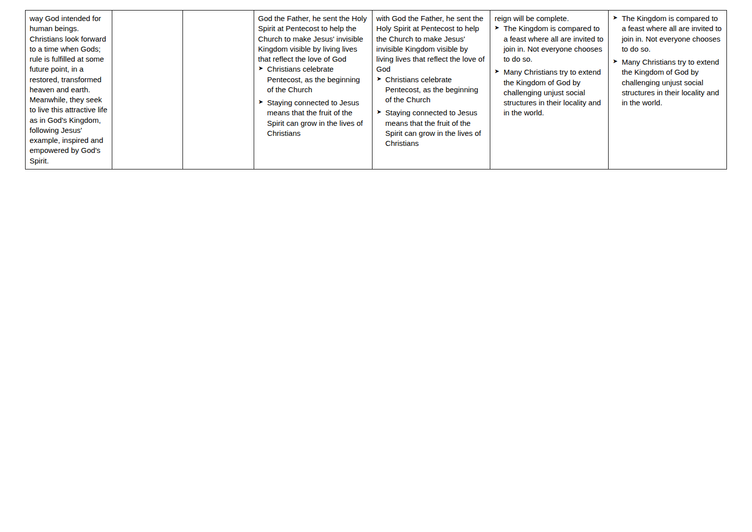| way God intended for human beings. Christians look forward to a time when Gods; rule is fulfilled at some future point, in a restored, transformed heaven and earth. Meanwhile, they seek to live this attractive life as in God's Kingdom, following Jesus' example, inspired and empowered by God's Spirit. | | | God the Father, he sent the Holy Spirit at Pentecost to help the Church to make Jesus' invisible Kingdom visible by living lives that reflect the love of God Christians celebrate Pentecost, as the beginning of the Church Staying connected to Jesus means that the fruit of the Spirit can grow in the lives of Christians | with God the Father, he sent the Holy Spirit at Pentecost to help the Church to make Jesus' invisible Kingdom visible by living lives that reflect the love of God Christians celebrate Pentecost, as the beginning of the Church Staying connected to Jesus means that the fruit of the Spirit can grow in the lives of Christians | reign will be complete. The Kingdom is compared to a feast where all are invited to join in. Not everyone chooses to do so. Many Christians try to extend the Kingdom of God by challenging unjust social structures in their locality and in the world. | The Kingdom is compared to a feast where all are invited to join in. Not everyone chooses to do so. Many Christians try to extend the Kingdom of God by challenging unjust social structures in their locality and in the world. |